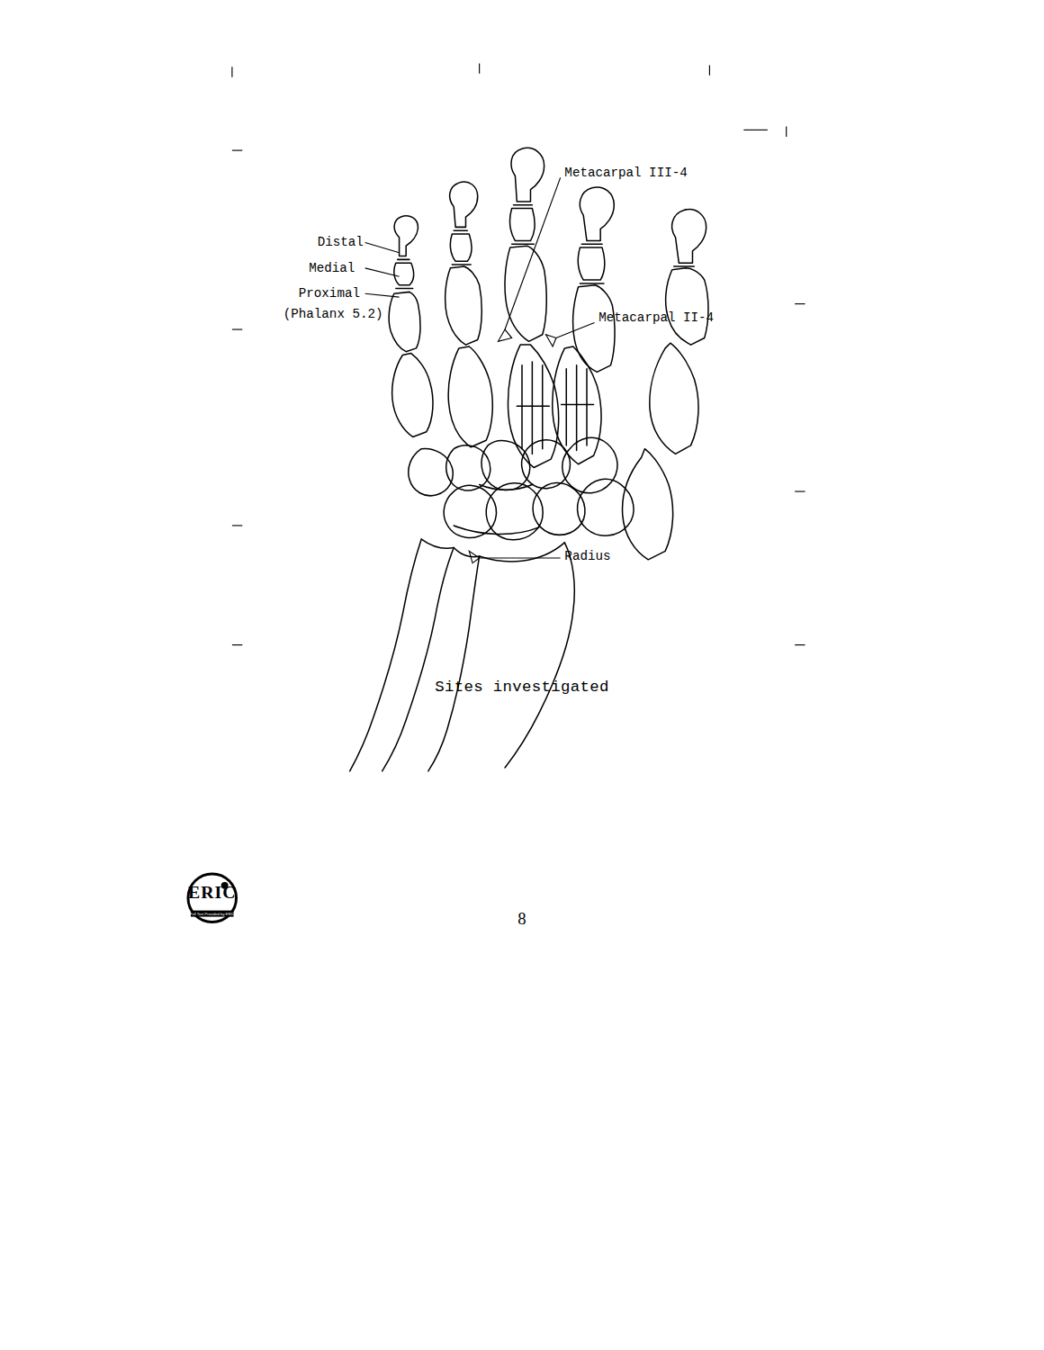Metacarpal III-4 Metacarpal II-4 Distal Medial Proximal (Phalanx 5.2) Radius
Sites investigated
ERIC Full Text Provided by ERIC
8